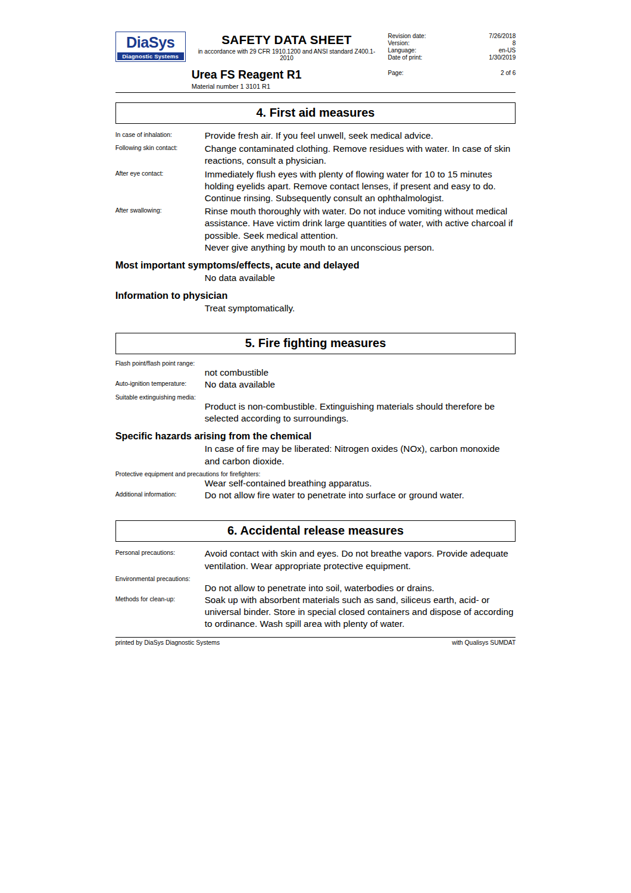DiaSys
Diagnostic Systems
SAFETY DATA SHEET
in accordance with 29 CFR 1910.1200 and ANSI standard Z400.1-2010
Urea FS Reagent R1
Material number 1 3101 R1
| Revision date: | 7/26/2018 |
| Version: | 8 |
| Language: | en-US |
| Date of print: | 1/30/2019 |
Page: 2 of 6
4. First aid measures
In case of inhalation:
Provide fresh air. If you feel unwell, seek medical advice.
Following skin contact:
Change contaminated clothing. Remove residues with water. In case of skin reactions, consult a physician.
After eye contact:
Immediately flush eyes with plenty of flowing water for 10 to 15 minutes holding eyelids apart. Remove contact lenses, if present and easy to do. Continue rinsing. Subsequently consult an ophthalmologist.
After swallowing:
Rinse mouth thoroughly with water. Do not induce vomiting without medical assistance. Have victim drink large quantities of water, with active charcoal if possible. Seek medical attention.
Never give anything by mouth to an unconscious person.
Most important symptoms/effects, acute and delayed
No data available
Information to physician
Treat symptomatically.
5. Fire fighting measures
Flash point/flash point range:
not combustible
Auto-ignition temperature:
No data available
Suitable extinguishing media:
Product is non-combustible. Extinguishing materials should therefore be selected according to surroundings.
Specific hazards arising from the chemical
In case of fire may be liberated: Nitrogen oxides (NOx), carbon monoxide and carbon dioxide.
Protective equipment and precautions for firefighters:
Wear self-contained breathing apparatus.
Additional information:
Do not allow fire water to penetrate into surface or ground water.
6. Accidental release measures
Personal precautions:
Avoid contact with skin and eyes. Do not breathe vapors. Provide adequate ventilation. Wear appropriate protective equipment.
Environmental precautions:
Do not allow to penetrate into soil, waterbodies or drains.
Methods for clean-up:
Soak up with absorbent materials such as sand, siliceus earth, acid- or universal binder. Store in special closed containers and dispose of according to ordinance. Wash spill area with plenty of water.
printed by DiaSys Diagnostic Systems with Qualisys SUMDAT